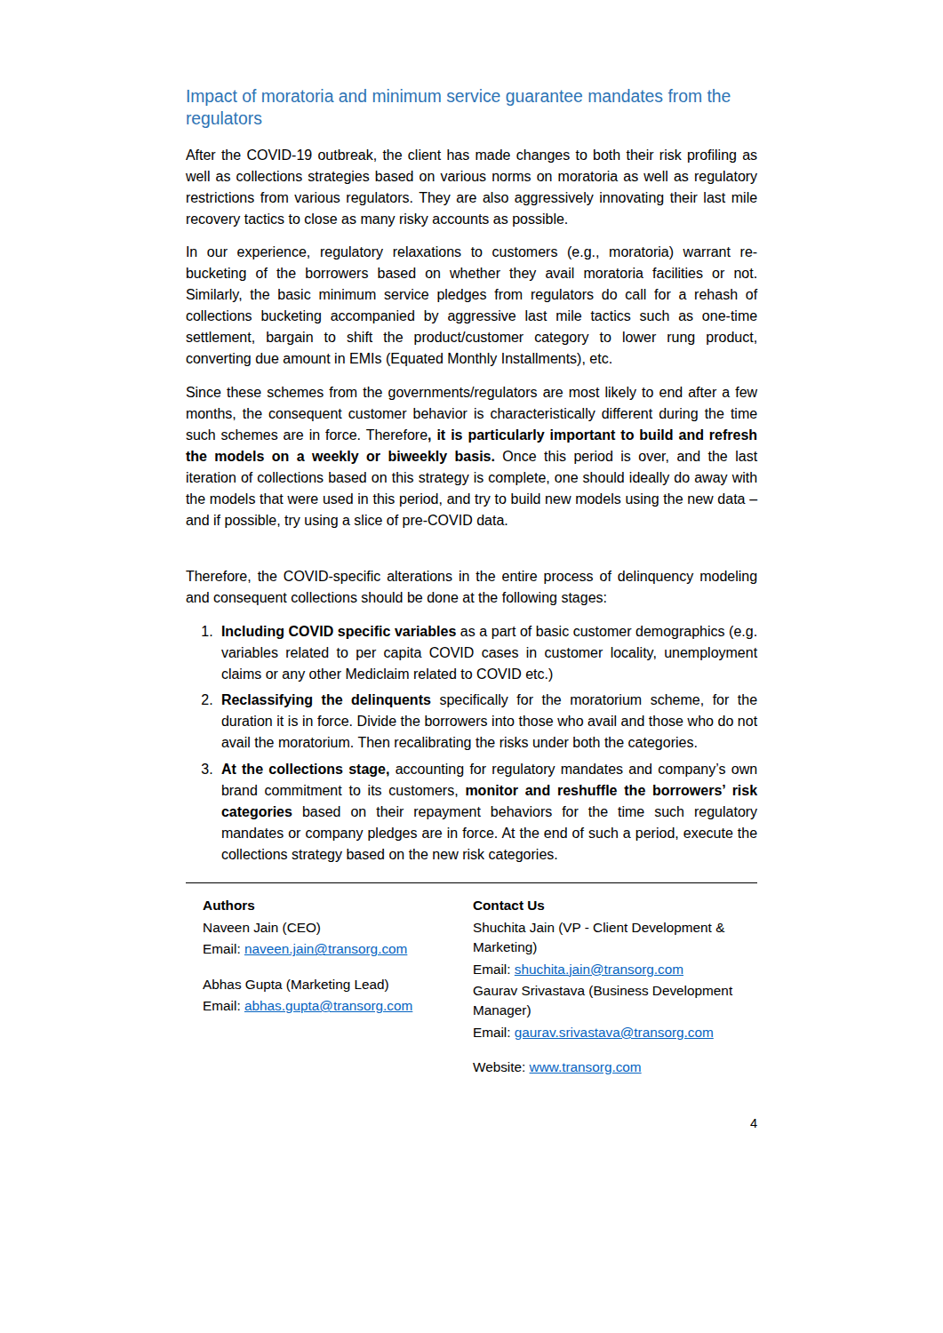Impact of moratoria and minimum service guarantee mandates from the regulators
After the COVID-19 outbreak, the client has made changes to both their risk profiling as well as collections strategies based on various norms on moratoria as well as regulatory restrictions from various regulators. They are also aggressively innovating their last mile recovery tactics to close as many risky accounts as possible.
In our experience, regulatory relaxations to customers (e.g., moratoria) warrant re-bucketing of the borrowers based on whether they avail moratoria facilities or not. Similarly, the basic minimum service pledges from regulators do call for a rehash of collections bucketing accompanied by aggressive last mile tactics such as one-time settlement, bargain to shift the product/customer category to lower rung product, converting due amount in EMIs (Equated Monthly Installments), etc.
Since these schemes from the governments/regulators are most likely to end after a few months, the consequent customer behavior is characteristically different during the time such schemes are in force. Therefore, it is particularly important to build and refresh the models on a weekly or biweekly basis. Once this period is over, and the last iteration of collections based on this strategy is complete, one should ideally do away with the models that were used in this period, and try to build new models using the new data – and if possible, try using a slice of pre-COVID data.
Therefore, the COVID-specific alterations in the entire process of delinquency modeling and consequent collections should be done at the following stages:
Including COVID specific variables as a part of basic customer demographics (e.g. variables related to per capita COVID cases in customer locality, unemployment claims or any other Mediclaim related to COVID etc.)
Reclassifying the delinquents specifically for the moratorium scheme, for the duration it is in force. Divide the borrowers into those who avail and those who do not avail the moratorium. Then recalibrating the risks under both the categories.
At the collections stage, accounting for regulatory mandates and company’s own brand commitment to its customers, monitor and reshuffle the borrowers’ risk categories based on their repayment behaviors for the time such regulatory mandates or company pledges are in force. At the end of such a period, execute the collections strategy based on the new risk categories.
Authors
Naveen Jain (CEO)
Email: naveen.jain@transorg.com
Abhas Gupta (Marketing Lead)
Email: abhas.gupta@transorg.com
Contact Us
Shuchita Jain (VP - Client Development & Marketing)
Email: shuchita.jain@transorg.com
Gaurav Srivastava (Business Development Manager)
Email: gaurav.srivastava@transorg.com
Website: www.transorg.com
4